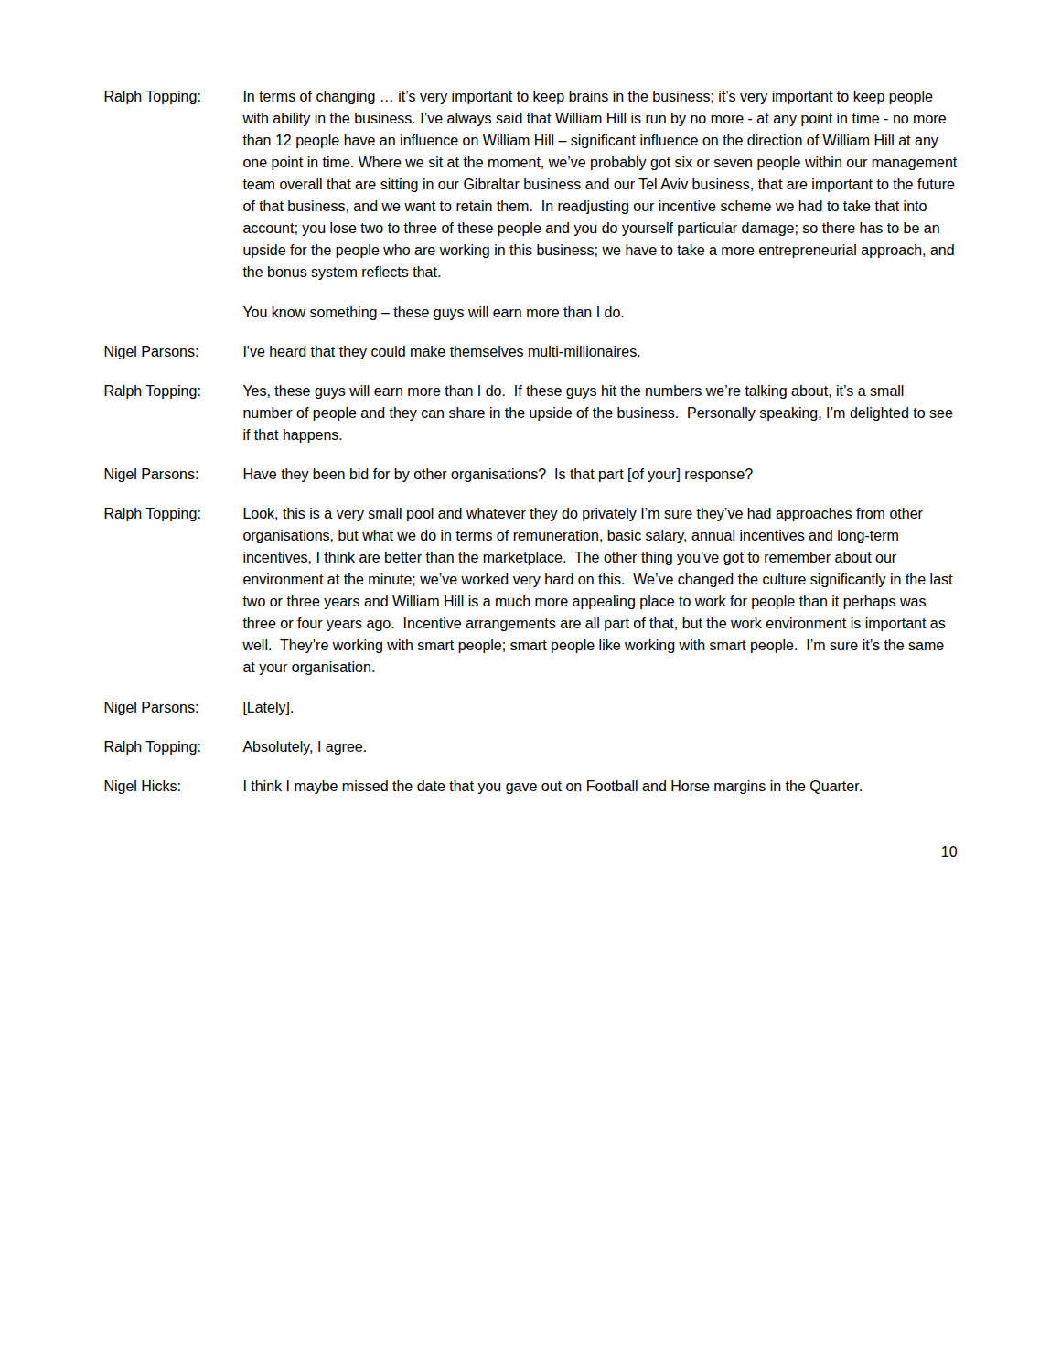Ralph Topping:
In terms of changing … it’s very important to keep brains in the business; it’s very important to keep people with ability in the business. I’ve always said that William Hill is run by no more - at any point in time - no more than 12 people have an influence on William Hill – significant influence on the direction of William Hill at any one point in time. Where we sit at the moment, we’ve probably got six or seven people within our management team overall that are sitting in our Gibraltar business and our Tel Aviv business, that are important to the future of that business, and we want to retain them. In readjusting our incentive scheme we had to take that into account; you lose two to three of these people and you do yourself particular damage; so there has to be an upside for the people who are working in this business; we have to take a more entrepreneurial approach, and the bonus system reflects that.
You know something – these guys will earn more than I do.
Nigel Parsons:
I've heard that they could make themselves multi-millionaires.
Ralph Topping:
Yes, these guys will earn more than I do. If these guys hit the numbers we’re talking about, it’s a small number of people and they can share in the upside of the business. Personally speaking, I’m delighted to see if that happens.
Nigel Parsons:
Have they been bid for by other organisations? Is that part [of your] response?
Ralph Topping:
Look, this is a very small pool and whatever they do privately I’m sure they’ve had approaches from other organisations, but what we do in terms of remuneration, basic salary, annual incentives and long-term incentives, I think are better than the marketplace. The other thing you’ve got to remember about our environment at the minute; we’ve worked very hard on this. We’ve changed the culture significantly in the last two or three years and William Hill is a much more appealing place to work for people than it perhaps was three or four years ago. Incentive arrangements are all part of that, but the work environment is important as well. They’re working with smart people; smart people like working with smart people. I’m sure it’s the same at your organisation.
Nigel Parsons:
[Lately].
Ralph Topping:
Absolutely, I agree.
Nigel Hicks:
I think I maybe missed the date that you gave out on Football and Horse margins in the Quarter.
10